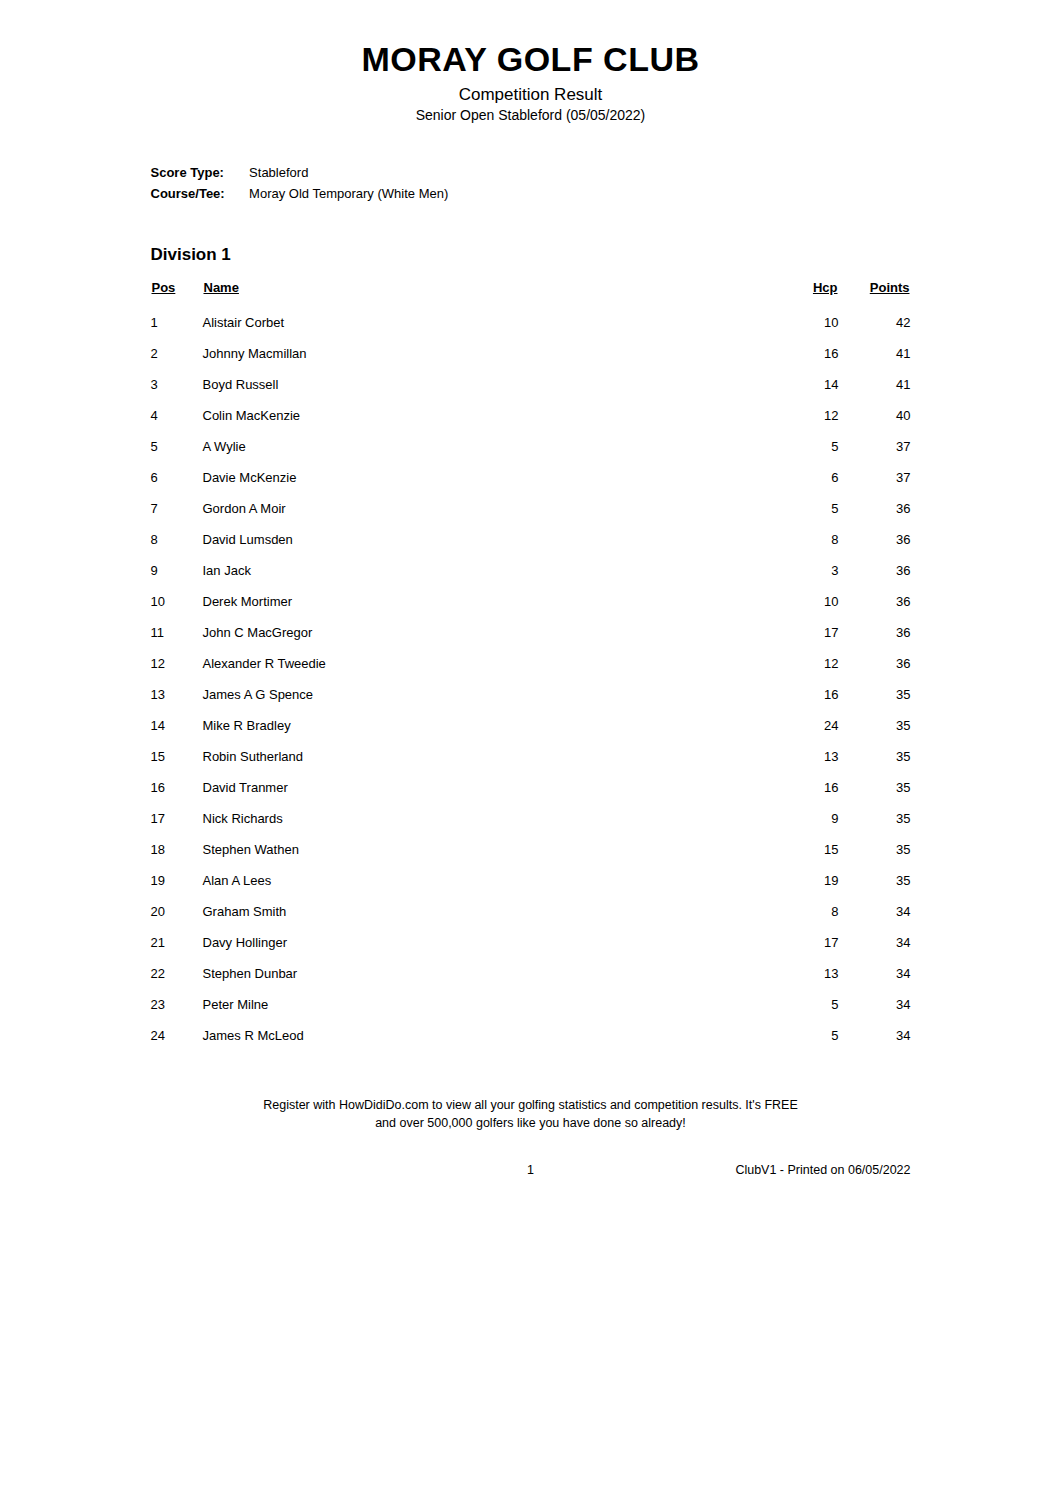MORAY GOLF CLUB
Competition Result
Senior Open Stableford (05/05/2022)
Score Type: Stableford
Course/Tee: Moray Old Temporary (White Men)
Division 1
| Pos | Name | Hcp | Points |
| --- | --- | --- | --- |
| 1 | Alistair Corbet | 10 | 42 |
| 2 | Johnny Macmillan | 16 | 41 |
| 3 | Boyd Russell | 14 | 41 |
| 4 | Colin MacKenzie | 12 | 40 |
| 5 | A Wylie | 5 | 37 |
| 6 | Davie McKenzie | 6 | 37 |
| 7 | Gordon A Moir | 5 | 36 |
| 8 | David Lumsden | 8 | 36 |
| 9 | Ian Jack | 3 | 36 |
| 10 | Derek Mortimer | 10 | 36 |
| 11 | John C MacGregor | 17 | 36 |
| 12 | Alexander R Tweedie | 12 | 36 |
| 13 | James A G Spence | 16 | 35 |
| 14 | Mike R Bradley | 24 | 35 |
| 15 | Robin Sutherland | 13 | 35 |
| 16 | David Tranmer | 16 | 35 |
| 17 | Nick Richards | 9 | 35 |
| 18 | Stephen Wathen | 15 | 35 |
| 19 | Alan A Lees | 19 | 35 |
| 20 | Graham Smith | 8 | 34 |
| 21 | Davy Hollinger | 17 | 34 |
| 22 | Stephen Dunbar | 13 | 34 |
| 23 | Peter Milne | 5 | 34 |
| 24 | James R McLeod | 5 | 34 |
Register with HowDidiDo.com to view all your golfing statistics and competition results. It's FREE
and over 500,000 golfers like you have done so already!
1 ClubV1 - Printed on 06/05/2022